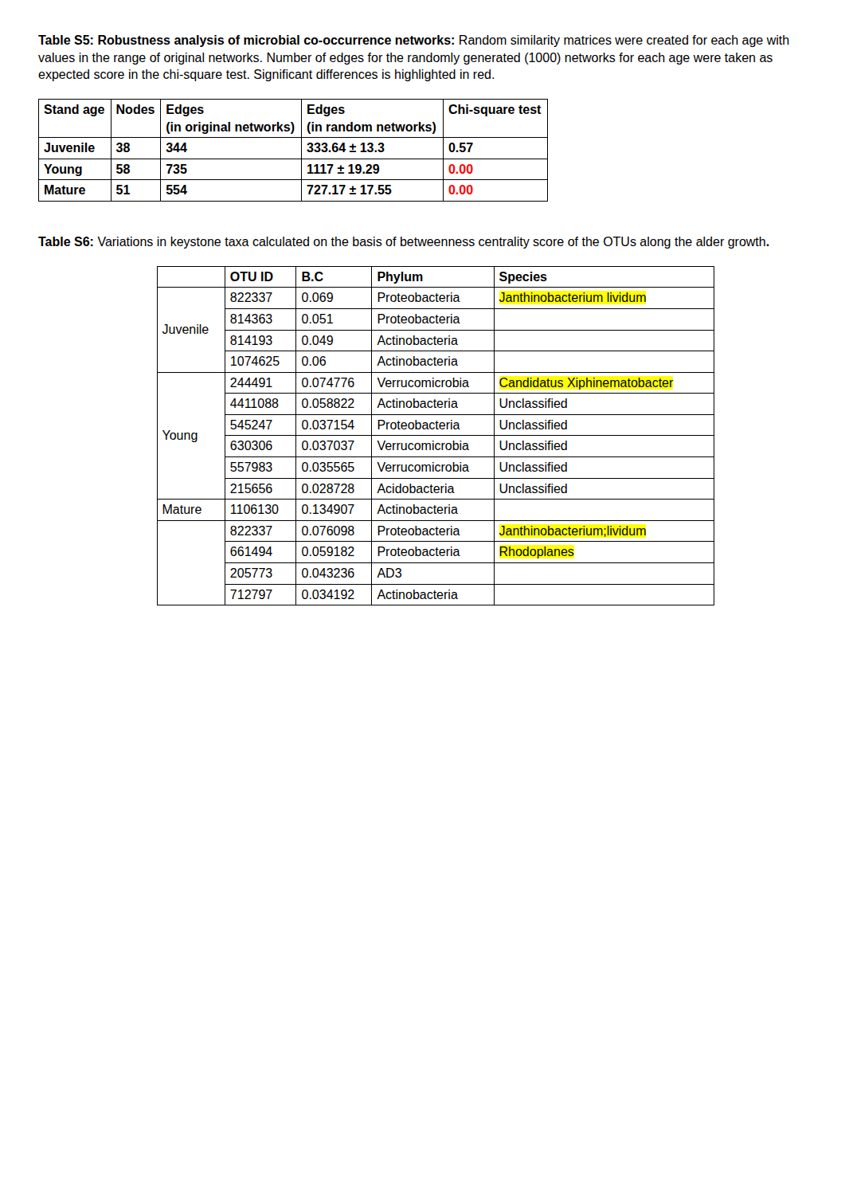Table S5: Robustness analysis of microbial co-occurrence networks: Random similarity matrices were created for each age with values in the range of original networks. Number of edges for the randomly generated (1000) networks for each age were taken as expected score in the chi-square test. Significant differences is highlighted in red.
| Stand age | Nodes | Edges (in original networks) | Edges (in random networks) | Chi-square test |
| --- | --- | --- | --- | --- |
| Juvenile | 38 | 344 | 333.64 ± 13.3 | 0.57 |
| Young | 58 | 735 | 1117 ± 19.29 | 0.00 |
| Mature | 51 | 554 | 727.17 ± 17.55 | 0.00 |
Table S6: Variations in keystone taxa calculated on the basis of betweenness centrality score of the OTUs along the alder growth.
| | OTU ID | B.C | Phylum | Species |
| --- | --- | --- | --- | --- |
| Juvenile | 822337 | 0.069 | Proteobacteria | Janthinobacterium lividum |
| 814363 | 0.051 | Proteobacteria | |
| 814193 | 0.049 | Actinobacteria | |
| 1074625 | 0.06 | Actinobacteria | |
| Young | 244491 | 0.074776 | Verrucomicrobia | Candidatus Xiphinematobacter |
| 4411088 | 0.058822 | Actinobacteria | Unclassified |
| 545247 | 0.037154 | Proteobacteria | Unclassified |
| 630306 | 0.037037 | Verrucomicrobia | Unclassified |
| 557983 | 0.035565 | Verrucomicrobia | Unclassified |
| 215656 | 0.028728 | Acidobacteria | Unclassified |
| Mature | 1106130 | 0.134907 | Actinobacteria | |
| | 822337 | 0.076098 | Proteobacteria | Janthinobacterium;lividum |
| 661494 | 0.059182 | Proteobacteria | Rhodoplanes |
| 205773 | 0.043236 | AD3 | |
| 712797 | 0.034192 | Actinobacteria | |